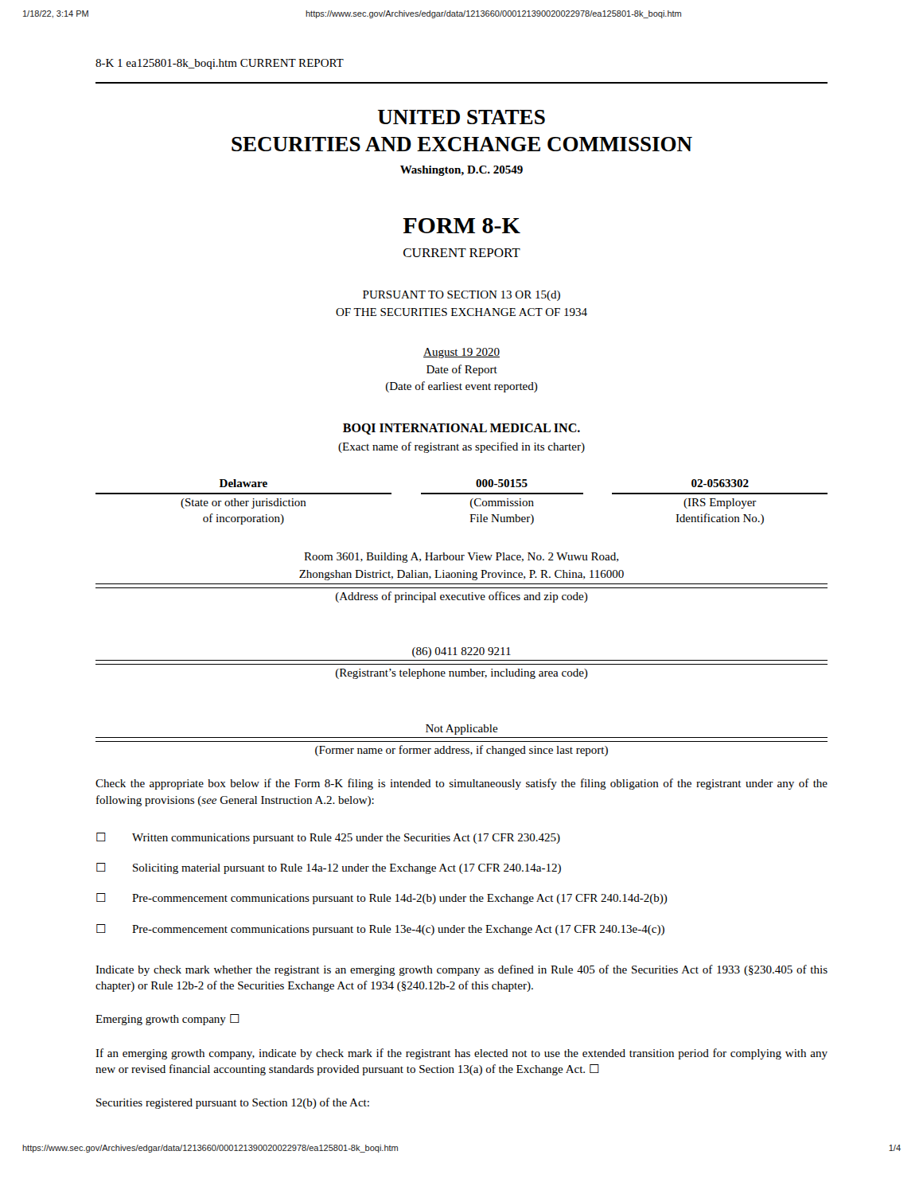1/18/22, 3:14 PM
https://www.sec.gov/Archives/edgar/data/1213660/000121390020022978/ea125801-8k_boqi.htm
8-K 1 ea125801-8k_boqi.htm CURRENT REPORT
UNITED STATES
SECURITIES AND EXCHANGE COMMISSION
Washington, D.C. 20549
FORM 8-K
CURRENT REPORT
PURSUANT TO SECTION 13 OR 15(d)
OF THE SECURITIES EXCHANGE ACT OF 1934
August 19 2020
Date of Report
(Date of earliest event reported)
BOQI INTERNATIONAL MEDICAL INC.
(Exact name of registrant as specified in its charter)
| Delaware | | 000-50155 | | 02-0563302 |
| (State or other jurisdiction | | (Commission | | (IRS Employer |
| of incorporation) | | File Number) | | Identification No.) |
Room 3601, Building A, Harbour View Place, No. 2 Wuwu Road,
Zhongshan District, Dalian, Liaoning Province, P. R. China, 116000
(Address of principal executive offices and zip code)
(86) 0411 8220 9211
(Registrant’s telephone number, including area code)
Not Applicable
(Former name or former address, if changed since last report)
Check the appropriate box below if the Form 8-K filing is intended to simultaneously satisfy the filing obligation of the registrant under any of the following provisions (see General Instruction A.2. below):
| ☐ | Written communications pursuant to Rule 425 under the Securities Act (17 CFR 230.425) |
| ☐ | Soliciting material pursuant to Rule 14a-12 under the Exchange Act (17 CFR 240.14a-12) |
| ☐ | Pre-commencement communications pursuant to Rule 14d-2(b) under the Exchange Act (17 CFR 240.14d-2(b)) |
| ☐ | Pre-commencement communications pursuant to Rule 13e-4(c) under the Exchange Act (17 CFR 240.13e-4(c)) |
Indicate by check mark whether the registrant is an emerging growth company as defined in Rule 405 of the Securities Act of 1933 (§230.405 of this chapter) or Rule 12b-2 of the Securities Exchange Act of 1934 (§240.12b-2 of this chapter).
Emerging growth company ☐
If an emerging growth company, indicate by check mark if the registrant has elected not to use the extended transition period for complying with any new or revised financial accounting standards provided pursuant to Section 13(a) of the Exchange Act. ☐
Securities registered pursuant to Section 12(b) of the Act:
https://www.sec.gov/Archives/edgar/data/1213660/000121390020022978/ea125801-8k_boqi.htm
1/4